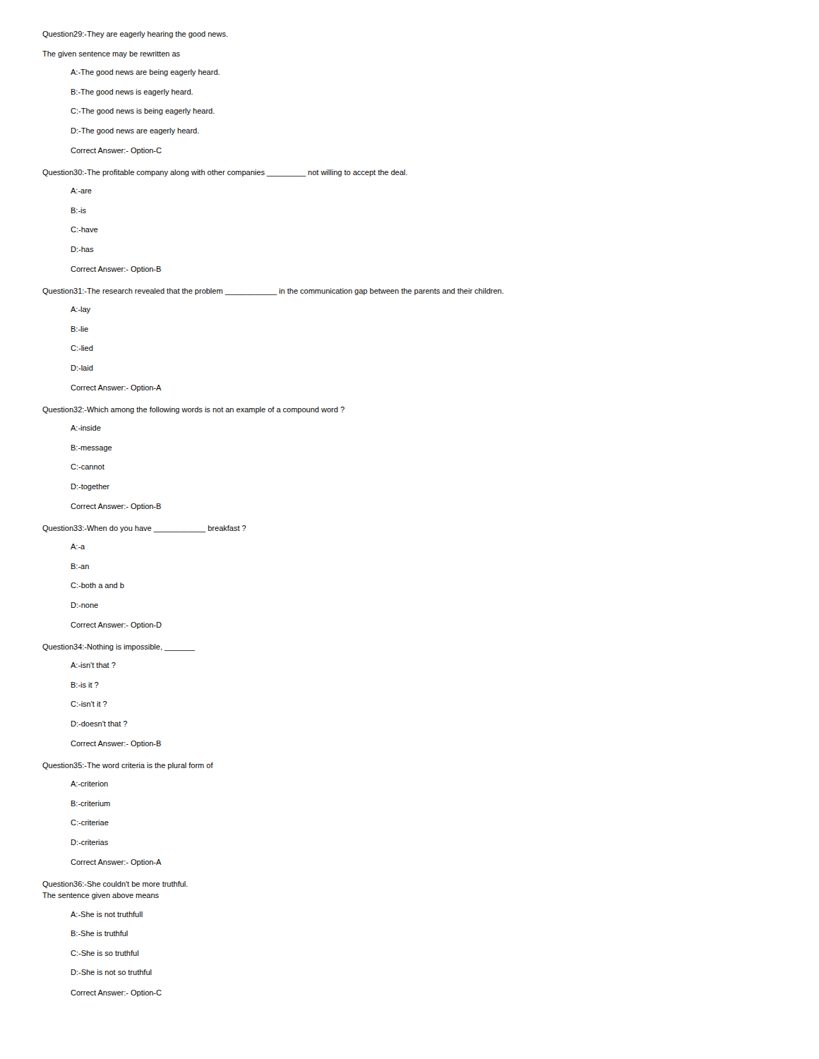Question29:-They are eagerly hearing the good news.
The given sentence may be rewritten as
A:-The good news are being eagerly heard.
B:-The good news is eagerly heard.
C:-The good news is being eagerly heard.
D:-The good news are eagerly heard.
Correct Answer:- Option-C
Question30:-The profitable company along with other companies _________ not willing to accept the deal.
A:-are
B:-is
C:-have
D:-has
Correct Answer:- Option-B
Question31:-The research revealed that the problem ____________ in the communication gap between the parents and their children.
A:-lay
B:-lie
C:-lied
D:-laid
Correct Answer:- Option-A
Question32:-Which among the following words is not an example of a compound word ?
A:-inside
B:-message
C:-cannot
D:-together
Correct Answer:- Option-B
Question33:-When do you have ____________ breakfast ?
A:-a
B:-an
C:-both a and b
D:-none
Correct Answer:- Option-D
Question34:-Nothing is impossible, _______
A:-isn't that ?
B:-is it ?
C:-isn't it ?
D:-doesn't that ?
Correct Answer:- Option-B
Question35:-The word criteria is the plural form of
A:-criterion
B:-criterium
C:-criteriae
D:-criterias
Correct Answer:- Option-A
Question36:-She couldn't be more truthful.
The sentence given above means
A:-She is not truthfull
B:-She is truthful
C:-She is so truthful
D:-She is not so truthful
Correct Answer:- Option-C